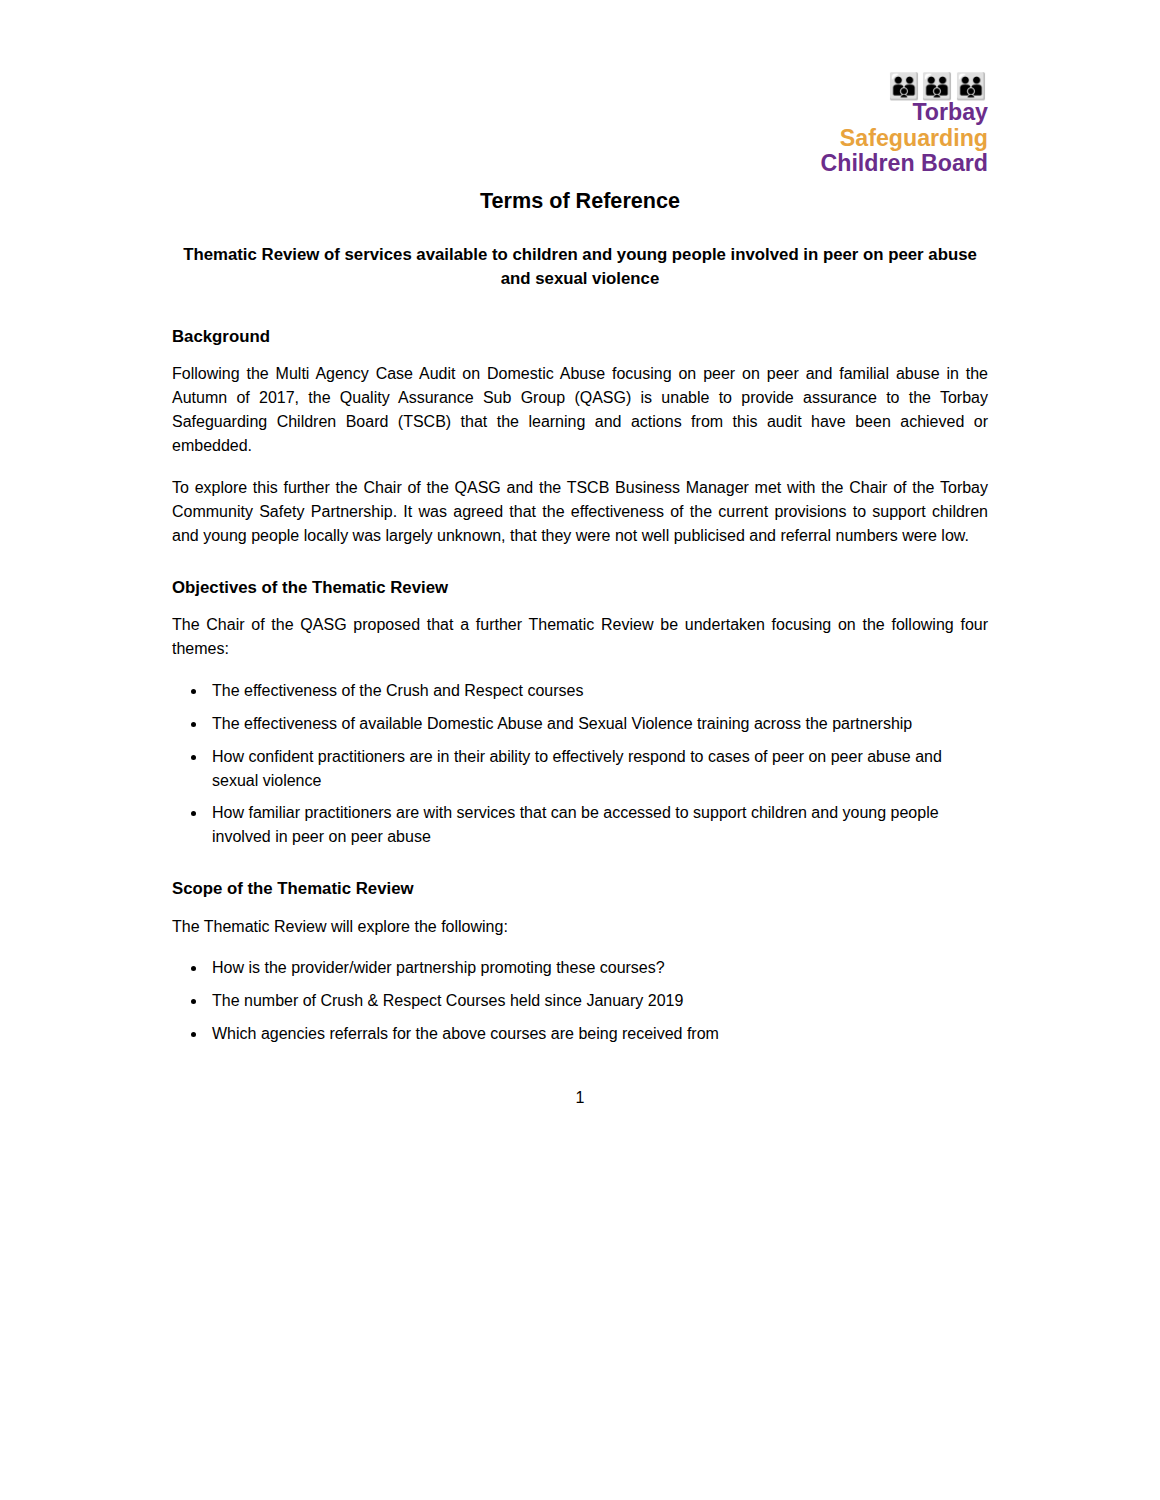👪👪👪
Torbay
Safeguarding
Children Board
Terms of Reference
Thematic Review of services available to children and young people involved in peer on peer abuse and sexual violence
Background
Following the Multi Agency Case Audit on Domestic Abuse focusing on peer on peer and familial abuse in the Autumn of 2017, the Quality Assurance Sub Group (QASG) is unable to provide assurance to the Torbay Safeguarding Children Board (TSCB) that the learning and actions from this audit have been achieved or embedded.
To explore this further the Chair of the QASG and the TSCB Business Manager met with the Chair of the Torbay Community Safety Partnership. It was agreed that the effectiveness of the current provisions to support children and young people locally was largely unknown, that they were not well publicised and referral numbers were low.
Objectives of the Thematic Review
The Chair of the QASG proposed that a further Thematic Review be undertaken focusing on the following four themes:
The effectiveness of the Crush and Respect courses
The effectiveness of available Domestic Abuse and Sexual Violence training across the partnership
How confident practitioners are in their ability to effectively respond to cases of peer on peer abuse and sexual violence
How familiar practitioners are with services that can be accessed to support children and young people involved in peer on peer abuse
Scope of the Thematic Review
The Thematic Review will explore the following:
How is the provider/wider partnership promoting these courses?
The number of Crush & Respect Courses held since January 2019
Which agencies referrals for the above courses are being received from
1